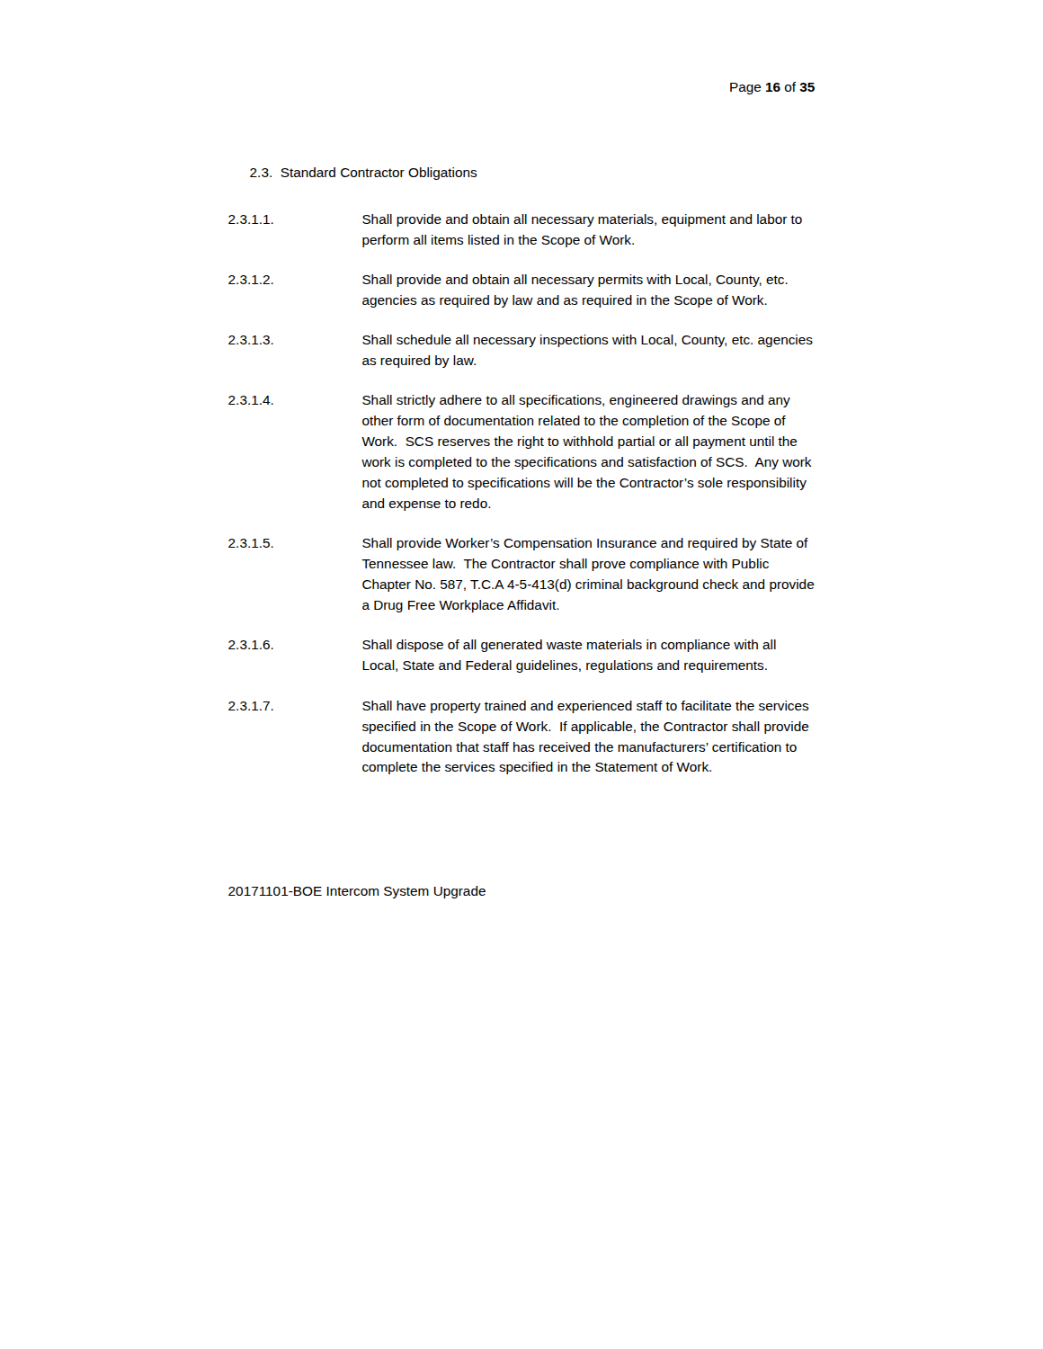Page 16 of 35
2.3. Standard Contractor Obligations
| 2.3.1.1. | Shall provide and obtain all necessary materials, equipment and labor to perform all items listed in the Scope of Work. |
| 2.3.1.2. | Shall provide and obtain all necessary permits with Local, County, etc. agencies as required by law and as required in the Scope of Work. |
| 2.3.1.3. | Shall schedule all necessary inspections with Local, County, etc. agencies as required by law. |
| 2.3.1.4. | Shall strictly adhere to all specifications, engineered drawings and any other form of documentation related to the completion of the Scope of Work. SCS reserves the right to withhold partial or all payment until the work is completed to the specifications and satisfaction of SCS. Any work not completed to specifications will be the Contractor’s sole responsibility and expense to redo. |
| 2.3.1.5. | Shall provide Worker’s Compensation Insurance and required by State of Tennessee law. The Contractor shall prove compliance with Public Chapter No. 587, T.C.A 4-5-413(d) criminal background check and provide a Drug Free Workplace Affidavit. |
| 2.3.1.6. | Shall dispose of all generated waste materials in compliance with all Local, State and Federal guidelines, regulations and requirements. |
| 2.3.1.7. | Shall have property trained and experienced staff to facilitate the services specified in the Scope of Work. If applicable, the Contractor shall provide documentation that staff has received the manufacturers’ certification to complete the services specified in the Statement of Work. |
20171101-BOE Intercom System Upgrade